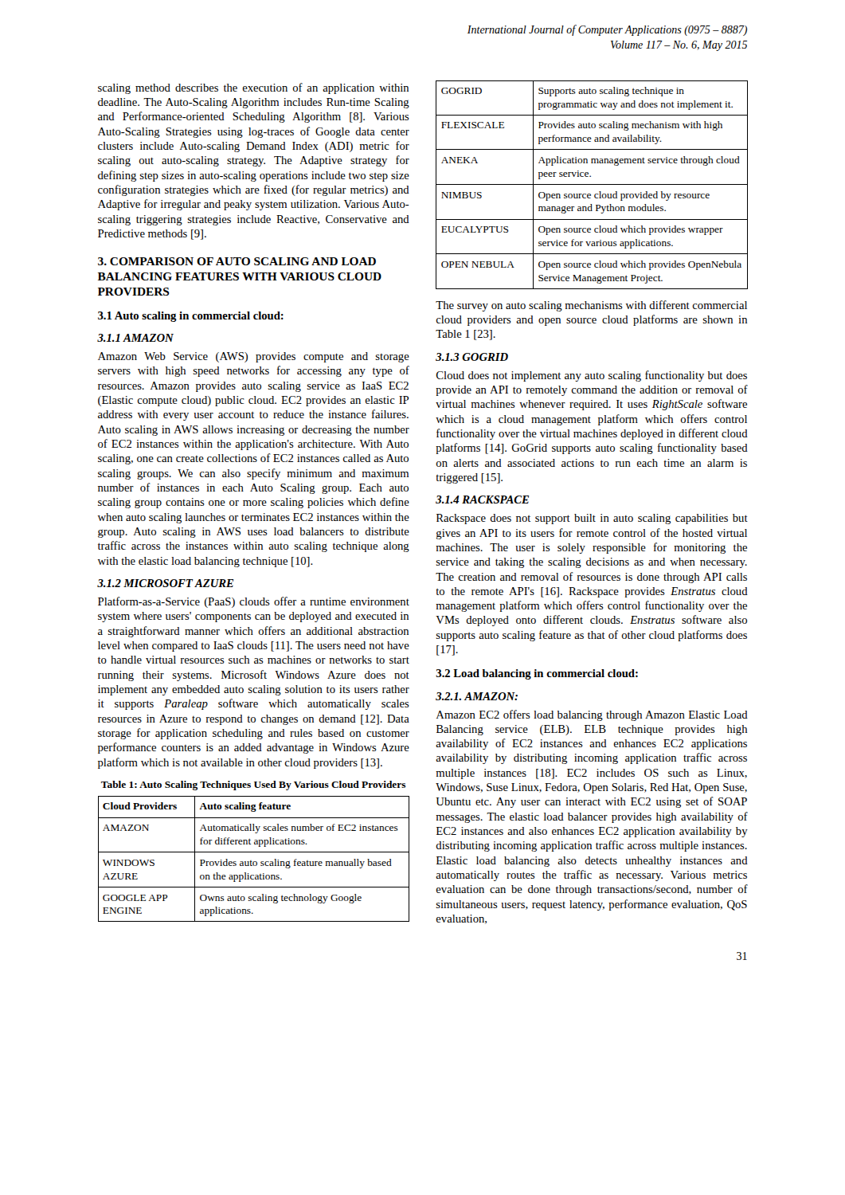International Journal of Computer Applications (0975 – 8887)
Volume 117 – No. 6, May 2015
scaling method describes the execution of an application within deadline. The Auto-Scaling Algorithm includes Run-time Scaling and Performance-oriented Scheduling Algorithm [8]. Various Auto-Scaling Strategies using log-traces of Google data center clusters include Auto-scaling Demand Index (ADI) metric for scaling out auto-scaling strategy. The Adaptive strategy for defining step sizes in auto-scaling operations include two step size configuration strategies which are fixed (for regular metrics) and Adaptive for irregular and peaky system utilization. Various Auto-scaling triggering strategies include Reactive, Conservative and Predictive methods [9].
3. COMPARISON OF AUTO SCALING AND LOAD BALANCING FEATURES WITH VARIOUS CLOUD PROVIDERS
3.1 Auto scaling in commercial cloud:
3.1.1 AMAZON
Amazon Web Service (AWS) provides compute and storage servers with high speed networks for accessing any type of resources. Amazon provides auto scaling service as IaaS EC2 (Elastic compute cloud) public cloud. EC2 provides an elastic IP address with every user account to reduce the instance failures. Auto scaling in AWS allows increasing or decreasing the number of EC2 instances within the application's architecture. With Auto scaling, one can create collections of EC2 instances called as Auto scaling groups. We can also specify minimum and maximum number of instances in each Auto Scaling group. Each auto scaling group contains one or more scaling policies which define when auto scaling launches or terminates EC2 instances within the group. Auto scaling in AWS uses load balancers to distribute traffic across the instances within auto scaling technique along with the elastic load balancing technique [10].
3.1.2 MICROSOFT AZURE
Platform-as-a-Service (PaaS) clouds offer a runtime environment system where users' components can be deployed and executed in a straightforward manner which offers an additional abstraction level when compared to IaaS clouds [11]. The users need not have to handle virtual resources such as machines or networks to start running their systems. Microsoft Windows Azure does not implement any embedded auto scaling solution to its users rather it supports Paraleap software which automatically scales resources in Azure to respond to changes on demand [12]. Data storage for application scheduling and rules based on customer performance counters is an added advantage in Windows Azure platform which is not available in other cloud providers [13].
Table 1: Auto Scaling Techniques Used By Various Cloud Providers
| Cloud Providers | Auto scaling feature |
| --- | --- |
| AMAZON | Automatically scales number of EC2 instances for different applications. |
| WINDOWS AZURE | Provides auto scaling feature manually based on the applications. |
| GOOGLE APP ENGINE | Owns auto scaling technology Google applications. |
| GOGRID | Supports auto scaling technique in programmatic way and does not implement it. |
| FLEXISCALE | Provides auto scaling mechanism with high performance and availability. |
| ANEKA | Application management service through cloud peer service. |
| NIMBUS | Open source cloud provided by resource manager and Python modules. |
| EUCALYPTUS | Open source cloud which provides wrapper service for various applications. |
| OPEN NEBULA | Open source cloud which provides OpenNebula Service Management Project. |
The survey on auto scaling mechanisms with different commercial cloud providers and open source cloud platforms are shown in Table 1 [23].
3.1.3 GOGRID
Cloud does not implement any auto scaling functionality but does provide an API to remotely command the addition or removal of virtual machines whenever required. It uses RightScale software which is a cloud management platform which offers control functionality over the virtual machines deployed in different cloud platforms [14]. GoGrid supports auto scaling functionality based on alerts and associated actions to run each time an alarm is triggered [15].
3.1.4 RACKSPACE
Rackspace does not support built in auto scaling capabilities but gives an API to its users for remote control of the hosted virtual machines. The user is solely responsible for monitoring the service and taking the scaling decisions as and when necessary. The creation and removal of resources is done through API calls to the remote API's [16]. Rackspace provides Enstratus cloud management platform which offers control functionality over the VMs deployed onto different clouds. Enstratus software also supports auto scaling feature as that of other cloud platforms does [17].
3.2 Load balancing in commercial cloud:
3.2.1. AMAZON:
Amazon EC2 offers load balancing through Amazon Elastic Load Balancing service (ELB). ELB technique provides high availability of EC2 instances and enhances EC2 applications availability by distributing incoming application traffic across multiple instances [18]. EC2 includes OS such as Linux, Windows, Suse Linux, Fedora, Open Solaris, Red Hat, Open Suse, Ubuntu etc. Any user can interact with EC2 using set of SOAP messages. The elastic load balancer provides high availability of EC2 instances and also enhances EC2 application availability by distributing incoming application traffic across multiple instances. Elastic load balancing also detects unhealthy instances and automatically routes the traffic as necessary. Various metrics evaluation can be done through transactions/second, number of simultaneous users, request latency, performance evaluation, QoS evaluation,
31